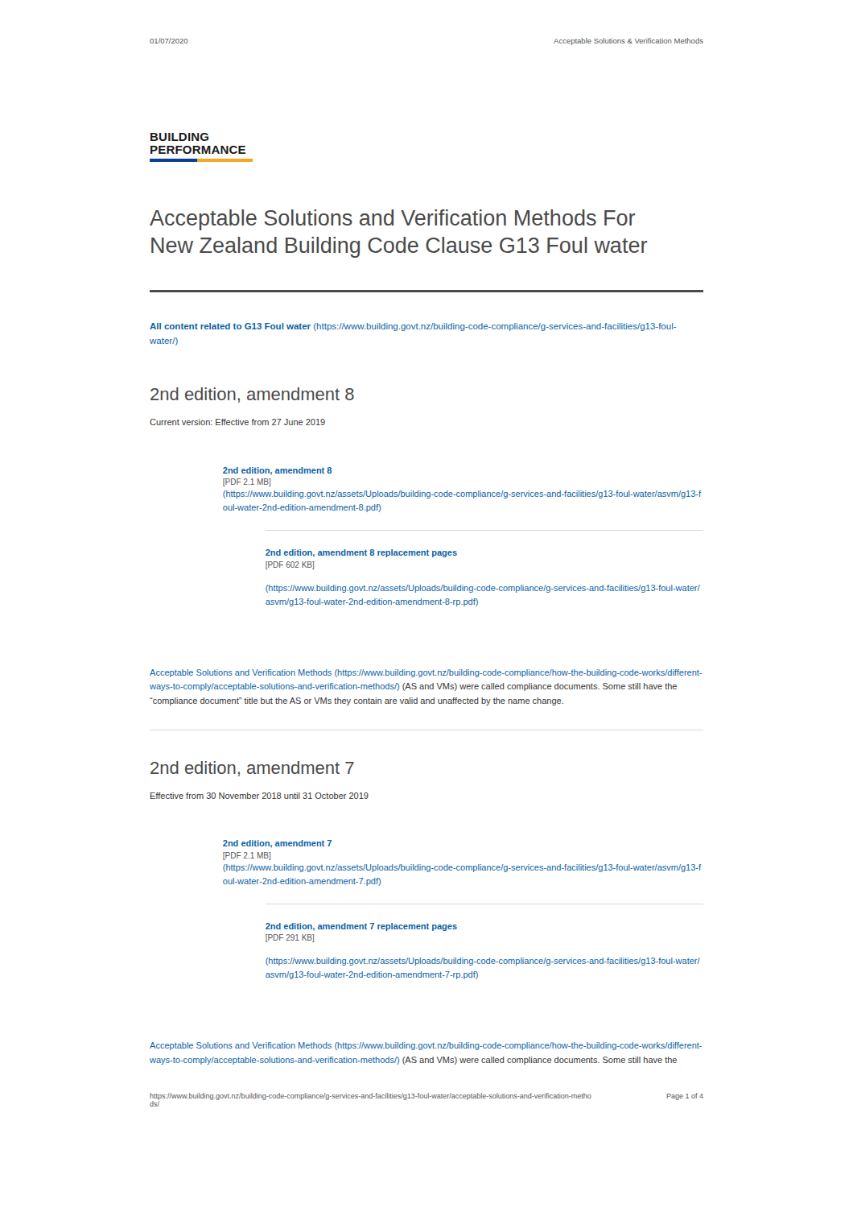01/07/2020 Acceptable Solutions & Verification Methods
BUILDING PERFORMANCE
Acceptable Solutions and Verification Methods For New Zealand Building Code Clause G13 Foul water
All content related to G13 Foul water (https://www.building.govt.nz/building-code-compliance/g-services-and-facilities/g13-foul-water/)
2nd edition, amendment 8
Current version: Effective from 27 June 2019
2nd edition, amendment 8
[PDF 2.1 MB]
(https://www.building.govt.nz/assets/Uploads/building-code-compliance/g-services-and-facilities/g13-foul-water/asvm/g13-foul-water-2nd-edition-amendment-8.pdf)
2nd edition, amendment 8 replacement pages
[PDF 602 KB]
(https://www.building.govt.nz/assets/Uploads/building-code-compliance/g-services-and-facilities/g13-foul-water/asvm/g13-foul-water-2nd-edition-amendment-8-rp.pdf)
Acceptable Solutions and Verification Methods (https://www.building.govt.nz/building-code-compliance/how-the-building-code-works/different-ways-to-comply/acceptable-solutions-and-verification-methods/) (AS and VMs) were called compliance documents. Some still have the “compliance document” title but the AS or VMs they contain are valid and unaffected by the name change.
2nd edition, amendment 7
Effective from 30 November 2018 until 31 October 2019
2nd edition, amendment 7
[PDF 2.1 MB]
(https://www.building.govt.nz/assets/Uploads/building-code-compliance/g-services-and-facilities/g13-foul-water/asvm/g13-foul-water-2nd-edition-amendment-7.pdf)
2nd edition, amendment 7 replacement pages
[PDF 291 KB]
(https://www.building.govt.nz/assets/Uploads/building-code-compliance/g-services-and-facilities/g13-foul-water/asvm/g13-foul-water-2nd-edition-amendment-7-rp.pdf)
Acceptable Solutions and Verification Methods (https://www.building.govt.nz/building-code-compliance/how-the-building-code-works/different-ways-to-comply/acceptable-solutions-and-verification-methods/) (AS and VMs) were called compliance documents. Some still have the
https://www.building.govt.nz/building-code-compliance/g-services-and-facilities/g13-foul-water/acceptable-solutions-and-verification-methods/ Page 1 of 4